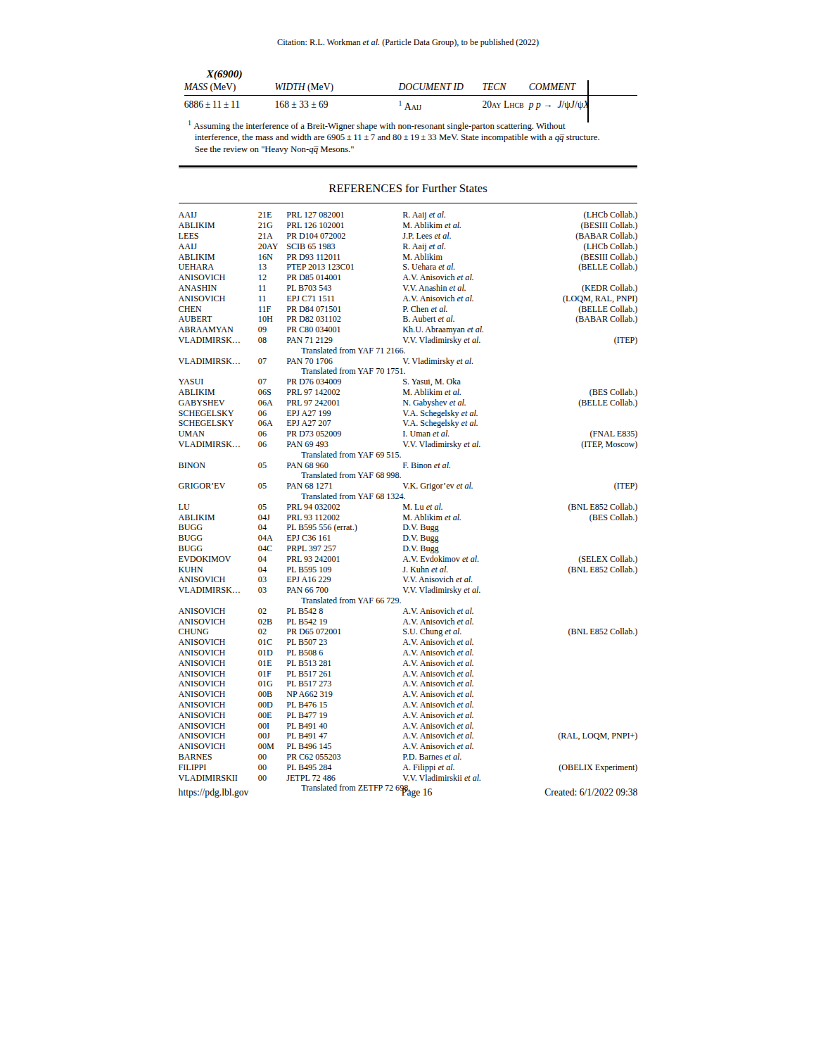Citation: R.L. Workman et al. (Particle Data Group), to be published (2022)
X(6900)
| MASS (MeV) | WIDTH (MeV) | DOCUMENT ID | TECN | COMMENT |
| --- | --- | --- | --- | --- |
| 6886 ± 11 ± 11 | 168 ± 33 ± 69 | 1 Aaij | 20 ay Lhcb | p p → J /ψ J /ψ X |
1 Assuming the interference of a Breit-Wigner shape with non-resonant single-parton scattering. Without interference, the mass and width are 6905 ± 11 ± 7 and 80 ± 19 ± 33 MeV. State incompatible with a qq̅ structure. See the review on "Heavy Non-qq̅ Mesons."
REFERENCES for Further States
| AAIJ | 21E | PRL 127 082001 | R. Aaij et al. | (LHCb Collab.) |
| ABLIKIM | 21G | PRL 126 102001 | M. Ablikim et al. | (BESIII Collab.) |
| LEES | 21A | PR D104 072002 | J.P. Lees et al. | (BABAR Collab.) |
| AAIJ | 20AY | SCIB 65 1983 | R. Aaij et al. | (LHCb Collab.) |
| ABLIKIM | 16N | PR D93 112011 | M. Ablikim | (BESIII Collab.) |
| UEHARA | 13 | PTEP 2013 123C01 | S. Uehara et al. | (BELLE Collab.) |
| ANISOVICH | 12 | PR D85 014001 | A.V. Anisovich et al. | |
| ANASHIN | 11 | PL B703 543 | V.V. Anashin et al. | (KEDR Collab.) |
| ANISOVICH | 11 | EPJ C71 1511 | A.V. Anisovich et al. | (LOQM, RAL, PNPI) |
| CHEN | 11F | PR D84 071501 | P. Chen et al. | (BELLE Collab.) |
| AUBERT | 10H | PR D82 031102 | B. Aubert et al. | (BABAR Collab.) |
| ABRAAMYAN | 09 | PR C80 034001 | Kh.U. Abraamyan et al. | |
| VLADIMIRSK… | 08 | PAN 71 2129 | V.V. Vladimirsky et al. | (ITEP) |
| | | Translated from YAF 71 2166. |
| VLADIMIRSK… | 07 | PAN 70 1706 | V. Vladimirsky et al. | |
| | | Translated from YAF 70 1751. |
| YASUI | 07 | PR D76 034009 | S. Yasui, M. Oka | |
| ABLIKIM | 06S | PRL 97 142002 | M. Ablikim et al. | (BES Collab.) |
| GABYSHEV | 06A | PRL 97 242001 | N. Gabyshev et al. | (BELLE Collab.) |
| SCHEGELSKY | 06 | EPJ A27 199 | V.A. Schegelsky et al. | |
| SCHEGELSKY | 06A | EPJ A27 207 | V.A. Schegelsky et al. | |
| UMAN | 06 | PR D73 052009 | I. Uman et al. | (FNAL E835) |
| VLADIMIRSK… | 06 | PAN 69 493 | V.V. Vladimirsky et al. | (ITEP, Moscow) |
| | | Translated from YAF 69 515. |
| BINON | 05 | PAN 68 960 | F. Binon et al. | |
| | | Translated from YAF 68 998. |
| GRIGOR’EV | 05 | PAN 68 1271 | V.K. Grigor’ev et al. | (ITEP) |
| | | Translated from YAF 68 1324. |
| LU | 05 | PRL 94 032002 | M. Lu et al. | (BNL E852 Collab.) |
| ABLIKIM | 04J | PRL 93 112002 | M. Ablikim et al. | (BES Collab.) |
| BUGG | 04 | PL B595 556 (errat.) | D.V. Bugg | |
| BUGG | 04A | EPJ C36 161 | D.V. Bugg | |
| BUGG | 04C | PRPL 397 257 | D.V. Bugg | |
| EVDOKIMOV | 04 | PRL 93 242001 | A.V. Evdokimov et al. | (SELEX Collab.) |
| KUHN | 04 | PL B595 109 | J. Kuhn et al. | (BNL E852 Collab.) |
| ANISOVICH | 03 | EPJ A16 229 | V.V. Anisovich et al. | |
| VLADIMIRSK… | 03 | PAN 66 700 | V.V. Vladimirsky et al. | |
| | | Translated from YAF 66 729. |
| ANISOVICH | 02 | PL B542 8 | A.V. Anisovich et al. | |
| ANISOVICH | 02B | PL B542 19 | A.V. Anisovich et al. | |
| CHUNG | 02 | PR D65 072001 | S.U. Chung et al. | (BNL E852 Collab.) |
| ANISOVICH | 01C | PL B507 23 | A.V. Anisovich et al. | |
| ANISOVICH | 01D | PL B508 6 | A.V. Anisovich et al. | |
| ANISOVICH | 01E | PL B513 281 | A.V. Anisovich et al. | |
| ANISOVICH | 01F | PL B517 261 | A.V. Anisovich et al. | |
| ANISOVICH | 01G | PL B517 273 | A.V. Anisovich et al. | |
| ANISOVICH | 00B | NP A662 319 | A.V. Anisovich et al. | |
| ANISOVICH | 00D | PL B476 15 | A.V. Anisovich et al. | |
| ANISOVICH | 00E | PL B477 19 | A.V. Anisovich et al. | |
| ANISOVICH | 00I | PL B491 40 | A.V. Anisovich et al. | |
| ANISOVICH | 00J | PL B491 47 | A.V. Anisovich et al. | (RAL, LOQM, PNPI+) |
| ANISOVICH | 00M | PL B496 145 | A.V. Anisovich et al. | |
| BARNES | 00 | PR C62 055203 | P.D. Barnes et al. | |
| FILIPPI | 00 | PL B495 284 | A. Filippi et al. | (OBELIX Experiment) |
| VLADIMIRSKII | 00 | JETPL 72 486 | V.V. Vladimirskii et al. | |
| | | Translated from ZETFP 72 698. |
https://pdg.lbl.gov Page 16 Created: 6/1/2022 09:38